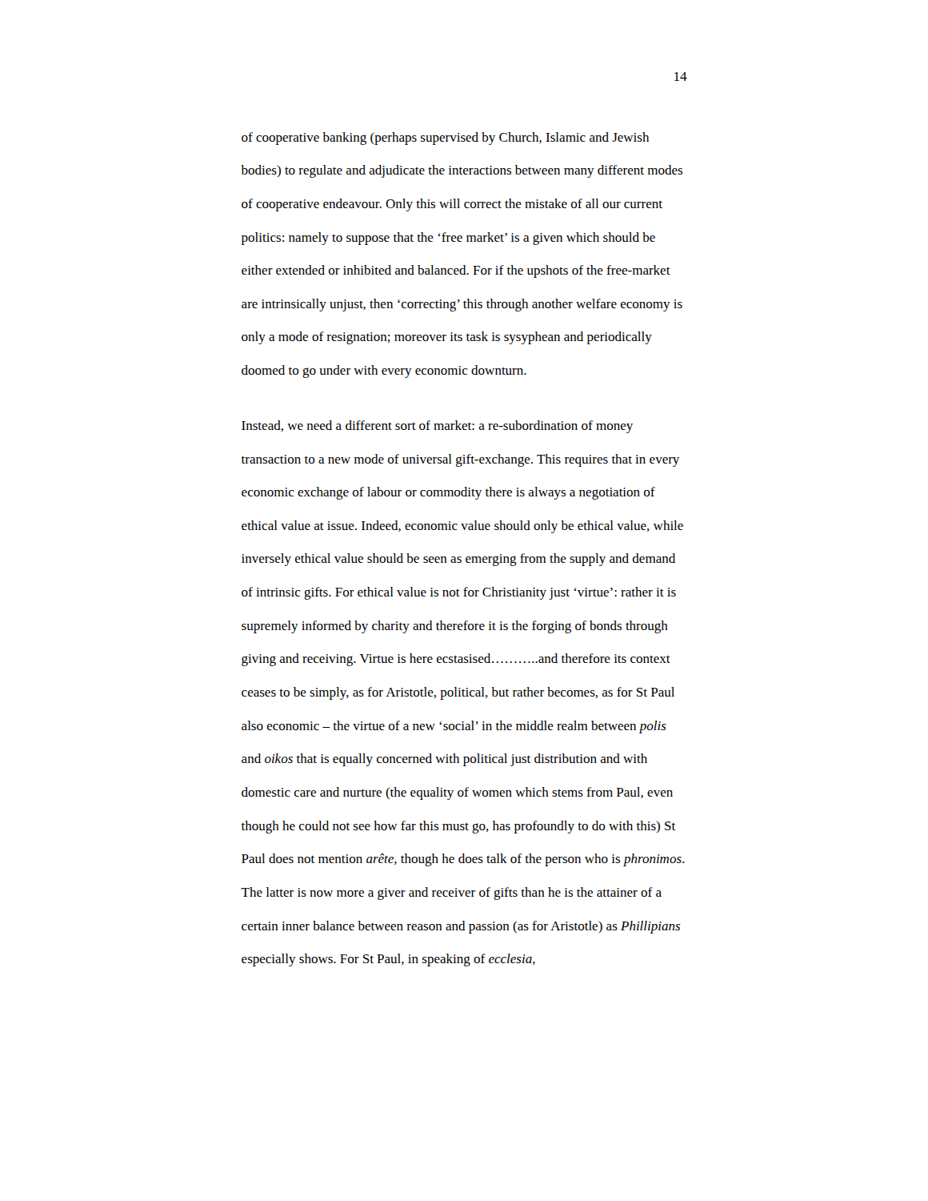14
of cooperative banking (perhaps supervised by Church, Islamic and Jewish bodies) to regulate and adjudicate the interactions between many different modes of cooperative endeavour. Only this will correct the mistake of all our current politics: namely to suppose that the ‘free market’ is a given which should be either extended or inhibited and balanced. For if the upshots of the free-market are intrinsically unjust, then ‘correcting’ this through another welfare economy is only a mode of resignation; moreover its task is sysyphean and periodically doomed to go under with every economic downturn.
Instead, we need a different sort of market: a re-subordination of money transaction to a new mode of universal gift-exchange. This requires that in every economic exchange of labour or commodity there is always a negotiation of ethical value at issue. Indeed, economic value should only be ethical value, while inversely ethical value should be seen as emerging from the supply and demand of intrinsic gifts. For ethical value is not for Christianity just ‘virtue’: rather it is supremely informed by charity and therefore it is the forging of bonds through giving and receiving. Virtue is here ecstasised………..and therefore its context ceases to be simply, as for Aristotle, political, but rather becomes, as for St Paul also economic – the virtue of a new ‘social’ in the middle realm between polis and oikos that is equally concerned with political just distribution and with domestic care and nurture (the equality of women which stems from Paul, even though he could not see how far this must go, has profoundly to do with this) St Paul does not mention arête, though he does talk of the person who is phronimos. The latter is now more a giver and receiver of gifts than he is the attainer of a certain inner balance between reason and passion (as for Aristotle) as Phillipians especially shows. For St Paul, in speaking of ecclesia,